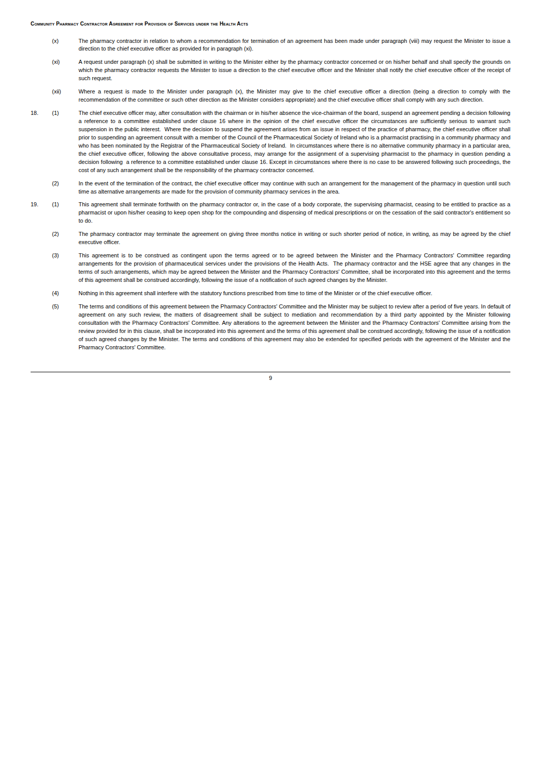Community Pharmacy Contractor Agreement for Provision of Services under the Health Acts
| | (x) | The pharmacy contractor in relation to whom a recommendation for termination of an agreement has been made under paragraph (viii) may request the Minister to issue a direction to the chief executive officer as provided for in paragraph (xi). |
| | (xi) | A request under paragraph (x) shall be submitted in writing to the Minister either by the pharmacy contractor concerned or on his/her behalf and shall specify the grounds on which the pharmacy contractor requests the Minister to issue a direction to the chief executive officer and the Minister shall notify the chief executive officer of the receipt of such request. |
| | (xii) | Where a request is made to the Minister under paragraph (x), the Minister may give to the chief executive officer a direction (being a direction to comply with the recommendation of the committee or such other direction as the Minister considers appropriate) and the chief executive officer shall comply with any such direction. |
| 18. | (1) | The chief executive officer may, after consultation with the chairman or in his/her absence the vice-chairman of the board, suspend an agreement pending a decision following a reference to a committee established under clause 16 where in the opinion of the chief executive officer the circumstances are sufficiently serious to warrant such suspension in the public interest. Where the decision to suspend the agreement arises from an issue in respect of the practice of pharmacy, the chief executive officer shall prior to suspending an agreement consult with a member of the Council of the Pharmaceutical Society of Ireland who is a pharmacist practising in a community pharmacy and who has been nominated by the Registrar of the Pharmaceutical Society of Ireland. In circumstances where there is no alternative community pharmacy in a particular area, the chief executive officer, following the above consultative process, may arrange for the assignment of a supervising pharmacist to the pharmacy in question pending a decision following a reference to a committee established under clause 16. Except in circumstances where there is no case to be answered following such proceedings, the cost of any such arrangement shall be the responsibility of the pharmacy contractor concerned. |
| | (2) | In the event of the termination of the contract, the chief executive officer may continue with such an arrangement for the management of the pharmacy in question until such time as alternative arrangements are made for the provision of community pharmacy services in the area. |
| 19. | (1) | This agreement shall terminate forthwith on the pharmacy contractor or, in the case of a body corporate, the supervising pharmacist, ceasing to be entitled to practice as a pharmacist or upon his/her ceasing to keep open shop for the compounding and dispensing of medical prescriptions or on the cessation of the said contractor's entitlement so to do. |
| | (2) | The pharmacy contractor may terminate the agreement on giving three months notice in writing or such shorter period of notice, in writing, as may be agreed by the chief executive officer. |
| | (3) | This agreement is to be construed as contingent upon the terms agreed or to be agreed between the Minister and the Pharmacy Contractors' Committee regarding arrangements for the provision of pharmaceutical services under the provisions of the Health Acts. The pharmacy contractor and the HSE agree that any changes in the terms of such arrangements, which may be agreed between the Minister and the Pharmacy Contractors' Committee, shall be incorporated into this agreement and the terms of this agreement shall be construed accordingly, following the issue of a notification of such agreed changes by the Minister. |
| | (4) | Nothing in this agreement shall interfere with the statutory functions prescribed from time to time of the Minister or of the chief executive officer. |
| | (5) | The terms and conditions of this agreement between the Pharmacy Contractors' Committee and the Minister may be subject to review after a period of five years. In default of agreement on any such review, the matters of disagreement shall be subject to mediation and recommendation by a third party appointed by the Minister following consultation with the Pharmacy Contractors' Committee. Any alterations to the agreement between the Minister and the Pharmacy Contractors' Committee arising from the review provided for in this clause, shall be incorporated into this agreement and the terms of this agreement shall be construed accordingly, following the issue of a notification of such agreed changes by the Minister. The terms and conditions of this agreement may also be extended for specified periods with the agreement of the Minister and the Pharmacy Contractors' Committee. |
9